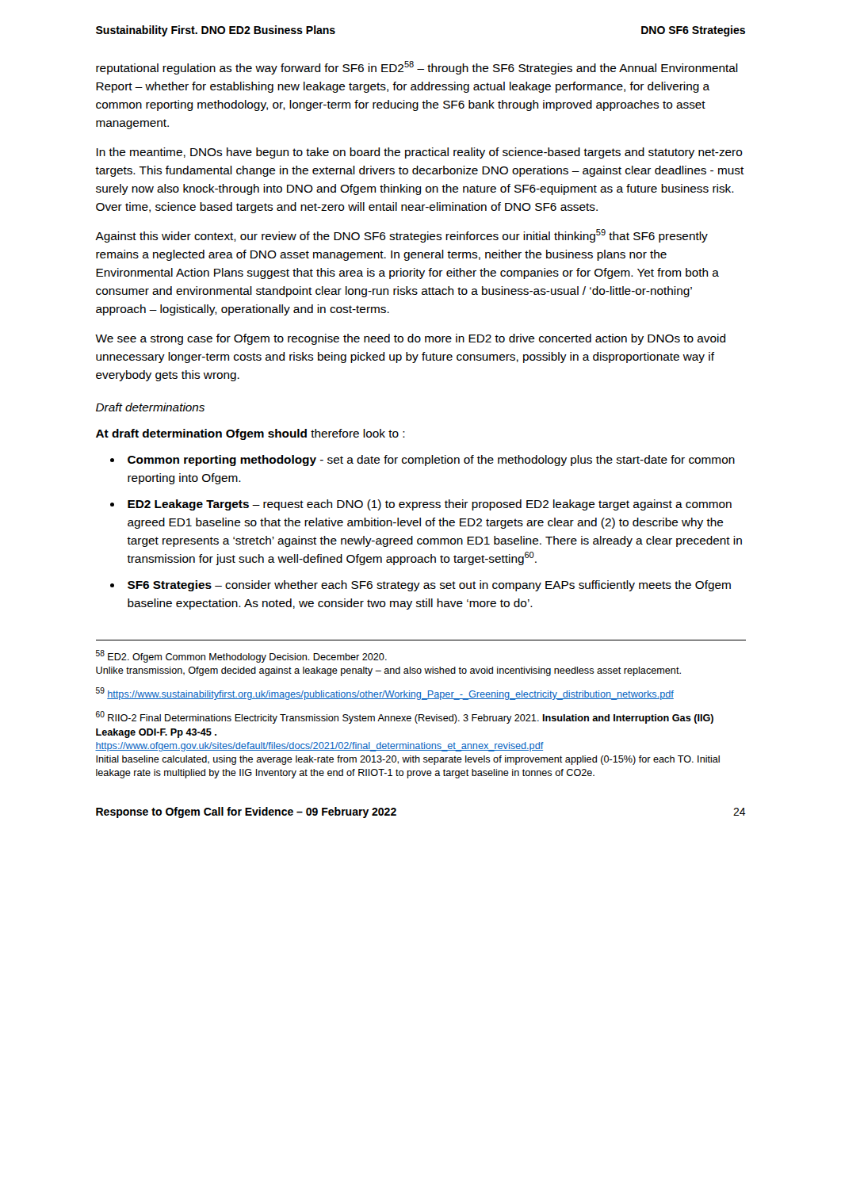Sustainability First. DNO ED2 Business Plans
DNO SF6 Strategies
reputational regulation as the way forward for SF6 in ED258 – through the SF6 Strategies and the Annual Environmental Report – whether for establishing new leakage targets, for addressing actual leakage performance, for delivering a common reporting methodology, or, longer-term for reducing the SF6 bank through improved approaches to asset management.
In the meantime, DNOs have begun to take on board the practical reality of science-based targets and statutory net-zero targets. This fundamental change in the external drivers to decarbonize DNO operations – against clear deadlines - must surely now also knock-through into DNO and Ofgem thinking on the nature of SF6-equipment as a future business risk. Over time, science based targets and net-zero will entail near-elimination of DNO SF6 assets.
Against this wider context, our review of the DNO SF6 strategies reinforces our initial thinking59 that SF6 presently remains a neglected area of DNO asset management. In general terms, neither the business plans nor the Environmental Action Plans suggest that this area is a priority for either the companies or for Ofgem. Yet from both a consumer and environmental standpoint clear long-run risks attach to a business-as-usual / ‘do-little-or-nothing’ approach – logistically, operationally and in cost-terms.
We see a strong case for Ofgem to recognise the need to do more in ED2 to drive concerted action by DNOs to avoid unnecessary longer-term costs and risks being picked up by future consumers, possibly in a disproportionate way if everybody gets this wrong.
Draft determinations
At draft determination Ofgem should therefore look to :
Common reporting methodology - set a date for completion of the methodology plus the start-date for common reporting into Ofgem.
ED2 Leakage Targets – request each DNO (1) to express their proposed ED2 leakage target against a common agreed ED1 baseline so that the relative ambition-level of the ED2 targets are clear and (2) to describe why the target represents a ‘stretch’ against the newly-agreed common ED1 baseline. There is already a clear precedent in transmission for just such a well-defined Ofgem approach to target-setting60.
SF6 Strategies – consider whether each SF6 strategy as set out in company EAPs sufficiently meets the Ofgem baseline expectation. As noted, we consider two may still have ‘more to do’.
58 ED2. Ofgem Common Methodology Decision. December 2020.
Unlike transmission, Ofgem decided against a leakage penalty – and also wished to avoid incentivising needless asset replacement.
59 https://www.sustainabilityfirst.org.uk/images/publications/other/Working_Paper_-_Greening_electricity_distribution_networks.pdf
60 RIIO-2 Final Determinations Electricity Transmission System Annexe (Revised). 3 February 2021. Insulation and Interruption Gas (IIG) Leakage ODI-F. Pp 43-45 .
https://www.ofgem.gov.uk/sites/default/files/docs/2021/02/final_determinations_et_annex_revised.pdf
Initial baseline calculated, using the average leak-rate from 2013-20, with separate levels of improvement applied (0-15%) for each TO. Initial leakage rate is multiplied by the IIG Inventory at the end of RIIOT-1 to prove a target baseline in tonnes of CO2e.
Response to Ofgem Call for Evidence – 09 February 2022
24